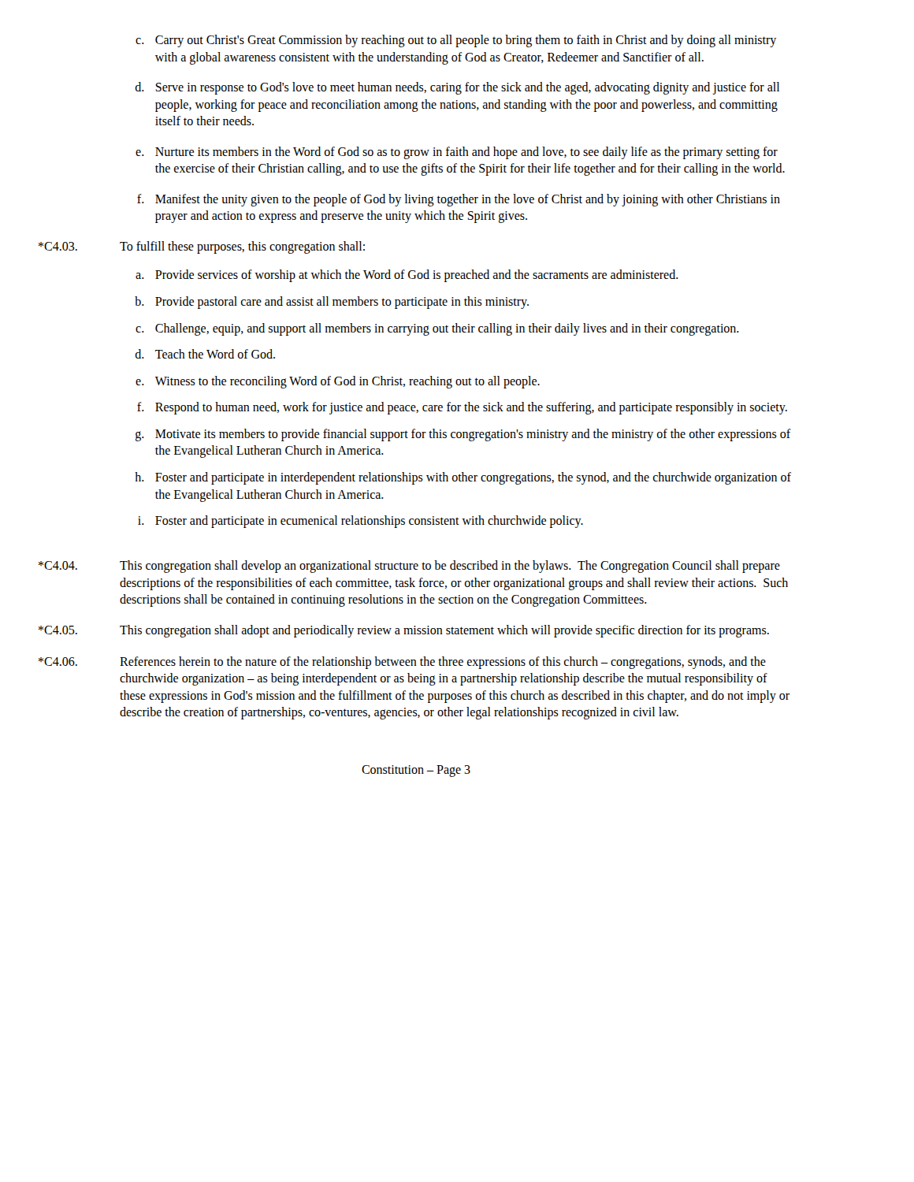Carry out Christ's Great Commission by reaching out to all people to bring them to faith in Christ and by doing all ministry with a global awareness consistent with the understanding of God as Creator, Redeemer and Sanctifier of all.
Serve in response to God's love to meet human needs, caring for the sick and the aged, advocating dignity and justice for all people, working for peace and reconciliation among the nations, and standing with the poor and powerless, and committing itself to their needs.
Nurture its members in the Word of God so as to grow in faith and hope and love, to see daily life as the primary setting for the exercise of their Christian calling, and to use the gifts of the Spirit for their life together and for their calling in the world.
Manifest the unity given to the people of God by living together in the love of Christ and by joining with other Christians in prayer and action to express and preserve the unity which the Spirit gives.
*C4.03.
To fulfill these purposes, this congregation shall:
Provide services of worship at which the Word of God is preached and the sacraments are administered.
Provide pastoral care and assist all members to participate in this ministry.
Challenge, equip, and support all members in carrying out their calling in their daily lives and in their congregation.
Teach the Word of God.
Witness to the reconciling Word of God in Christ, reaching out to all people.
Respond to human need, work for justice and peace, care for the sick and the suffering, and participate responsibly in society.
Motivate its members to provide financial support for this congregation's ministry and the ministry of the other expressions of the Evangelical Lutheran Church in America.
Foster and participate in interdependent relationships with other congregations, the synod, and the churchwide organization of the Evangelical Lutheran Church in America.
Foster and participate in ecumenical relationships consistent with churchwide policy.
*C4.04.
This congregation shall develop an organizational structure to be described in the bylaws. The Congregation Council shall prepare descriptions of the responsibilities of each committee, task force, or other organizational groups and shall review their actions. Such descriptions shall be contained in continuing resolutions in the section on the Congregation Committees.
*C4.05.
This congregation shall adopt and periodically review a mission statement which will provide specific direction for its programs.
*C4.06.
References herein to the nature of the relationship between the three expressions of this church – congregations, synods, and the churchwide organization – as being interdependent or as being in a partnership relationship describe the mutual responsibility of these expressions in God's mission and the fulfillment of the purposes of this church as described in this chapter, and do not imply or describe the creation of partnerships, co-ventures, agencies, or other legal relationships recognized in civil law.
Constitution – Page 3